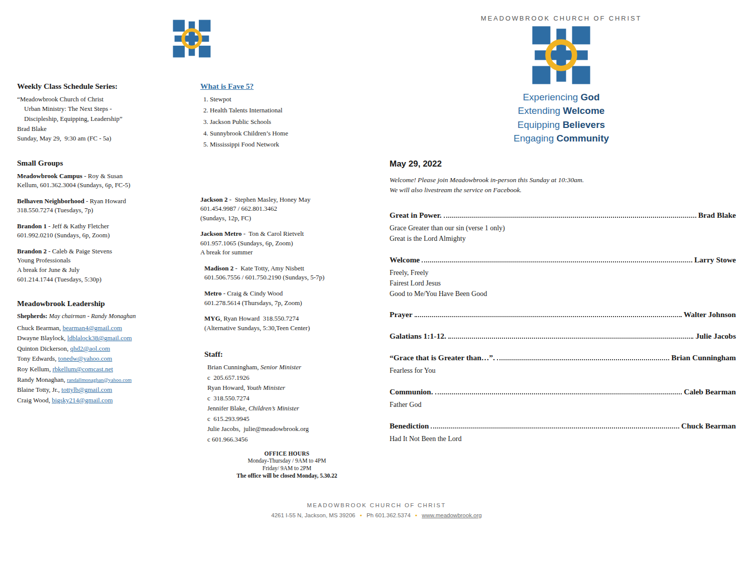Weekly Class Schedule Series:
“Meadowbrook Church of Christ
Urban Ministry: The Next Steps -
Discipleship, Equipping, Leadership”
Brad Blake
Sunday, May 29, 9:30 am (FC - 5a)
Small Groups
Meadowbrook Campus - Roy & Susan
Kellum, 601.362.3004 (Sundays, 6p, FC-5)
Belhaven Neighborhood - Ryan Howard
318.550.7274 (Tuesdays, 7p)
Brandon 1 - Jeff & Kathy Fletcher
601.992.0210 (Sundays, 6p, Zoom)
Brandon 2 - Caleb & Paige Stevens
Young Professionals
A break for June & July
601.214.1744 (Tuesdays, 5:30p)
Meadowbrook Leadership
Shepherds: May chairman - Randy Monaghan
Chuck Bearman, bearman4@gmail.com
Dwayne Blaylock, ldblalock38@gmail.com
Quinton Dickerson, qhd2@aol.com
Tony Edwards, tonedw@yahoo.com
Roy Kellum, rbkellum@comcast.net
Randy Monaghan, randallmonaghan@yahoo.com
Blaine Totty, Jr., tottylb@gmail.com
Craig Wood, bigsky214@gmail.com
What is Fave 5?
1. Stewpot
2. Health Talents International
3. Jackson Public Schools
4. Sunnybrook Children’s Home
5. Mississippi Food Network
Jackson 2 - Stephen Masley, Honey May
601.454.9987 / 662.801.3462
(Sundays, 12p, FC)
Jackson Metro - Ton & Carol Rietvelt
601.957.1065 (Sundays, 6p, Zoom)
A break for summer
Madison 2 - Kate Totty, Amy Nisbett
601.506.7556 / 601.750.2190 (Sundays, 5-7p)
Metro - Craig & Cindy Wood
601.278.5614 (Thursdays, 7p, Zoom)
MYG, Ryan Howard 318.550.7274
(Alternative Sundays, 5:30,Teen Center)
Staff:
Brian Cunningham, Senior Minister
c 205.657.1926
Ryan Howard, Youth Minister
c 318.550.7274
Jennifer Blake, Children’s Minister
c 615.293.9945
Julie Jacobs, julie@meadowbrook.org
c 601.966.3456
OFFICE HOURS
Monday-Thursday / 9AM to 4PM
Friday/ 9AM to 2PM
The office will be closed Monday, 5.30.22
Meadowbrook Church of Christ
Experiencing God
Extending Welcome
Equipping Believers
Engaging Community
May 29, 2022
Welcome! Please join Meadowbrook in-person this Sunday at 10:30am.
We will also livestream the service on Facebook.
Great in Power. Brad Blake
Grace Greater than our sin (verse 1 only)
Great is the Lord Almighty
Welcome Larry Stowe
Freely, Freely
Fairest Lord Jesus
Good to Me/You Have Been Good
Prayer Walter Johnson
Galatians 1:1-12. Julie Jacobs
“Grace that is Greater than…”. Brian Cunningham
Fearless for You
Communion. Caleb Bearman
Father God
Benediction Chuck Bearman
Had It Not Been the Lord
MEADOWBROOK CHURCH OF CHRIST
4261 I-55 N, Jackson, MS 39206 • Ph 601.362.5374 • www.meadowbrook.org